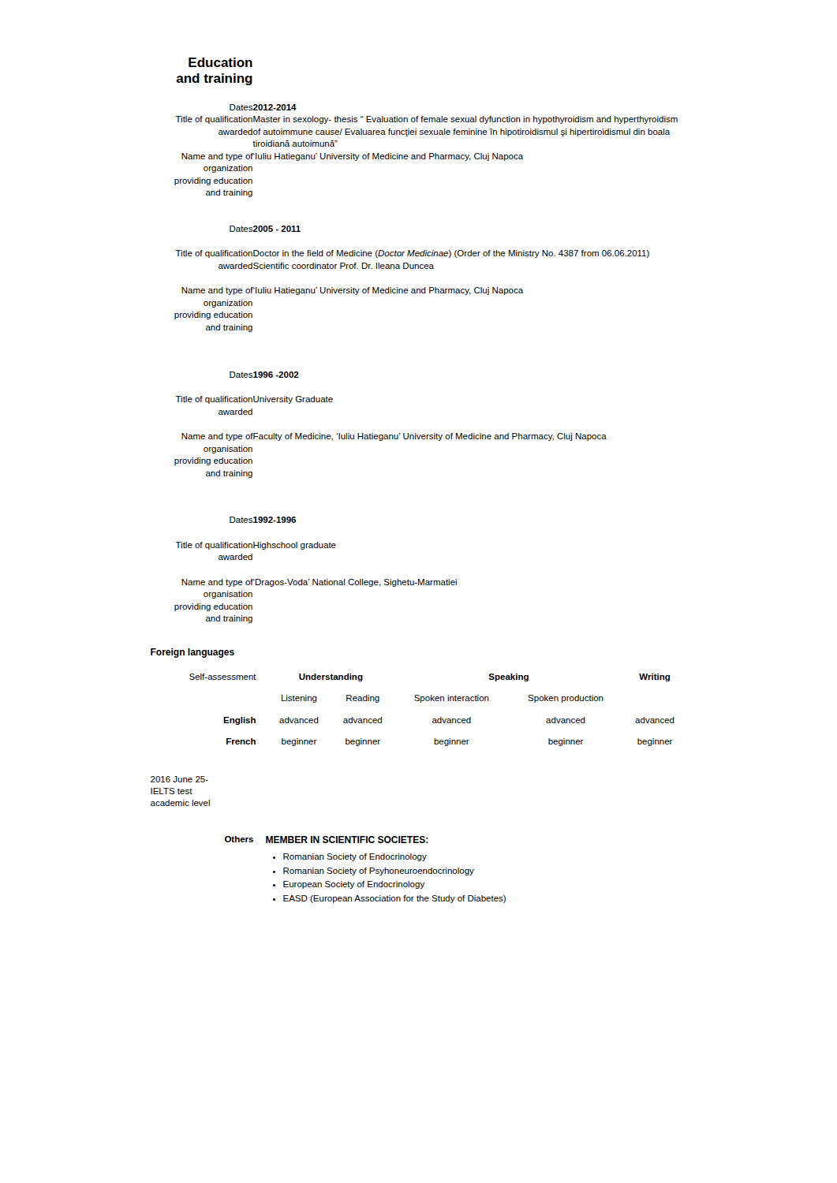Education
and training
| Dates | 2012-2014 |
| Title of qualification awarded | Master in sexology- thesis “ Evaluation of female sexual dyfunction in hypothyroidism and hyperthyroidism of autoimmune cause/ Evaluarea funcţiei sexuale feminine în hipotiroidismul şi hipertiroidismul din boala tiroidiană autoimună” |
| Name and type of organization providing education and training | ‘Iuliu Hatieganu’ University of Medicine and Pharmacy, Cluj Napoca |
| Dates | 2005 - 2011 |
| Title of qualification awarded | Doctor in the field of Medicine ( Doctor Medicinae ) (Order of the Ministry No. 4387 from 06.06.2011) Scientific coordinator Prof. Dr. Ileana Duncea |
| Name and type of organization providing education and training | ‘Iuliu Hatieganu’ University of Medicine and Pharmacy, Cluj Napoca |
| Dates | 1996 -2002 |
| Title of qualification awarded | University Graduate |
| Name and type of organisation providing education and training | Faculty of Medicine, ‘Iuliu Hatieganu’ University of Medicine and Pharmacy, Cluj Napoca |
| Dates | 1992-1996 |
| Title of qualification awarded | Highschool graduate |
| Name and type of organisation providing education and training | ‘Dragos-Voda’ National College, Sighetu-Marmatiei |
Foreign languages
| Self-assessment | Understanding | Speaking | Writing |
| | Listening | Reading | Spoken interaction | Spoken production | |
| English | advanced | advanced | advanced | advanced | advanced |
| French | beginner | beginner | beginner | beginner | beginner |
2016 June 25-
IELTS test
academic level
| Others | MEMBER IN SCIENTIFIC SOCIETES: Romanian Society of Endocrinology Romanian Society of Psyhoneuroendocrinology European Society of Endocrinology EASD (European Association for the Study of Diabetes) |